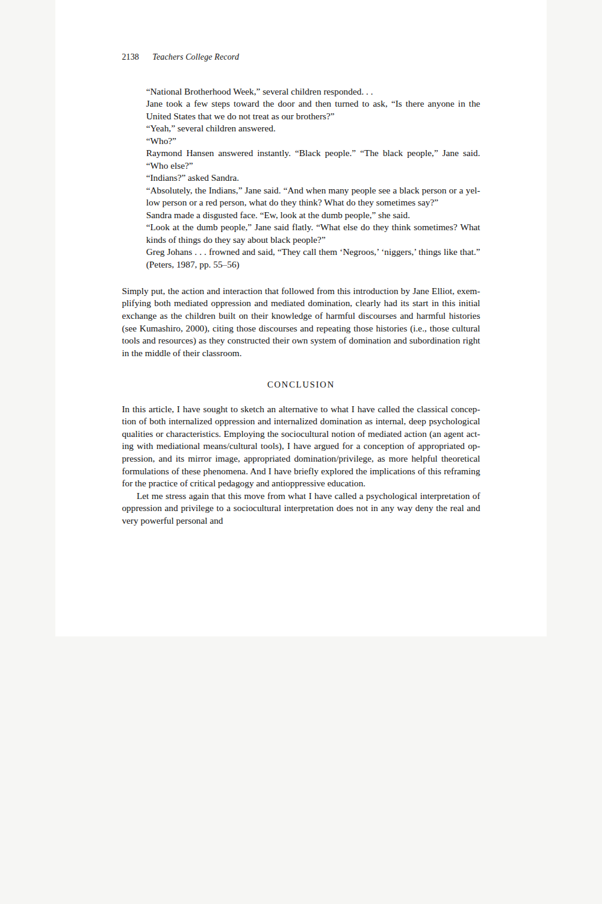2138 Teachers College Record
“National Brotherhood Week,” several children responded. . .
Jane took a few steps toward the door and then turned to ask, “Is there anyone in the United States that we do not treat as our brothers?”
“Yeah,” several children answered.
“Who?”
Raymond Hansen answered instantly. “Black people.” “The black people,” Jane said. “Who else?”
“Indians?” asked Sandra.
“Absolutely, the Indians,” Jane said. “And when many people see a black person or a yellow person or a red person, what do they think? What do they sometimes say?”
Sandra made a disgusted face. “Ew, look at the dumb people,” she said.
“Look at the dumb people,” Jane said flatly. “What else do they think sometimes? What kinds of things do they say about black people?”
Greg Johans . . . frowned and said, “They call them ‘Negroos,’ ‘niggers,’ things like that.” (Peters, 1987, pp. 55–56)
Simply put, the action and interaction that followed from this introduction by Jane Elliot, exemplifying both mediated oppression and mediated domination, clearly had its start in this initial exchange as the children built on their knowledge of harmful discourses and harmful histories (see Kumashiro, 2000), citing those discourses and repeating those histories (i.e., those cultural tools and resources) as they constructed their own system of domination and subordination right in the middle of their classroom.
Conclusion
In this article, I have sought to sketch an alternative to what I have called the classical conception of both internalized oppression and internalized domination as internal, deep psychological qualities or characteristics. Employing the sociocultural notion of mediated action (an agent acting with mediational means/cultural tools), I have argued for a conception of appropriated oppression, and its mirror image, appropriated domination/privilege, as more helpful theoretical formulations of these phenomena. And I have briefly explored the implications of this reframing for the practice of critical pedagogy and antioppressive education.
Let me stress again that this move from what I have called a psychological interpretation of oppression and privilege to a sociocultural interpretation does not in any way deny the real and very powerful personal and